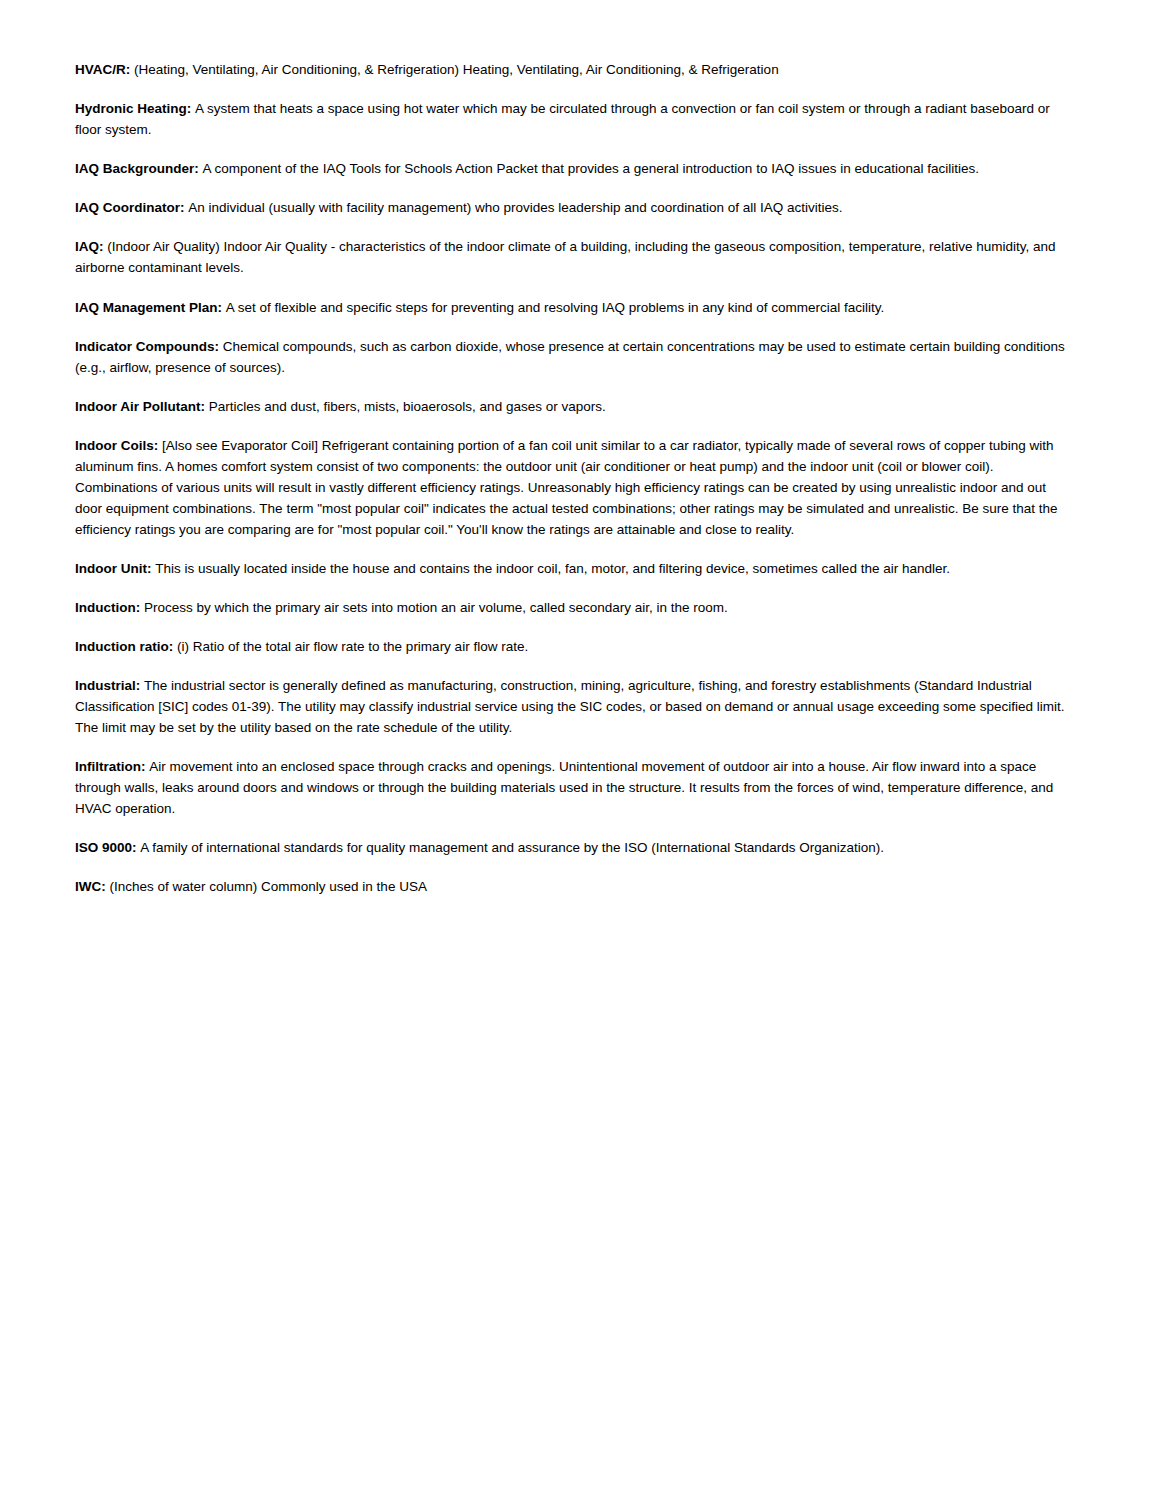HVAC/R:
(Heating, Ventilating, Air Conditioning, & Refrigeration) Heating, Ventilating, Air Conditioning, & Refrigeration
Hydronic Heating:
A system that heats a space using hot water which may be circulated through a convection or fan coil system or through a radiant baseboard or floor system.
IAQ Backgrounder:
A component of the IAQ Tools for Schools Action Packet that provides a general introduction to IAQ issues in educational facilities.
IAQ Coordinator:
An individual (usually with facility management) who provides leadership and coordination of all IAQ activities.
IAQ:
(Indoor Air Quality) Indoor Air Quality - characteristics of the indoor climate of a building, including the gaseous composition, temperature, relative humidity, and airborne contaminant levels.
IAQ Management Plan:
A set of flexible and specific steps for preventing and resolving IAQ problems in any kind of commercial facility.
Indicator Compounds:
Chemical compounds, such as carbon dioxide, whose presence at certain concentrations may be used to estimate certain building conditions (e.g., airflow, presence of sources).
Indoor Air Pollutant:
Particles and dust, fibers, mists, bioaerosols, and gases or vapors.
Indoor Coils:
[Also see Evaporator Coil] Refrigerant containing portion of a fan coil unit similar to a car radiator, typically made of several rows of copper tubing with aluminum fins. A homes comfort system consist of two components: the outdoor unit (air conditioner or heat pump) and the indoor unit (coil or blower coil). Combinations of various units will result in vastly different efficiency ratings. Unreasonably high efficiency ratings can be created by using unrealistic indoor and out door equipment combinations. The term "most popular coil" indicates the actual tested combinations; other ratings may be simulated and unrealistic. Be sure that the efficiency ratings you are comparing are for "most popular coil." You'll know the ratings are attainable and close to reality.
Indoor Unit:
This is usually located inside the house and contains the indoor coil, fan, motor, and filtering device, sometimes called the air handler.
Induction:
Process by which the primary air sets into motion an air volume, called secondary air, in the room.
Induction ratio:
(i) Ratio of the total air flow rate to the primary air flow rate.
Industrial:
The industrial sector is generally defined as manufacturing, construction, mining, agriculture, fishing, and forestry establishments (Standard Industrial Classification [SIC] codes 01-39). The utility may classify industrial service using the SIC codes, or based on demand or annual usage exceeding some specified limit. The limit may be set by the utility based on the rate schedule of the utility.
Infiltration:
Air movement into an enclosed space through cracks and openings. Unintentional movement of outdoor air into a house. Air flow inward into a space through walls, leaks around doors and windows or through the building materials used in the structure. It results from the forces of wind, temperature difference, and HVAC operation.
ISO 9000:
A family of international standards for quality management and assurance by the ISO (International Standards Organization).
IWC:
(Inches of water column) Commonly used in the USA